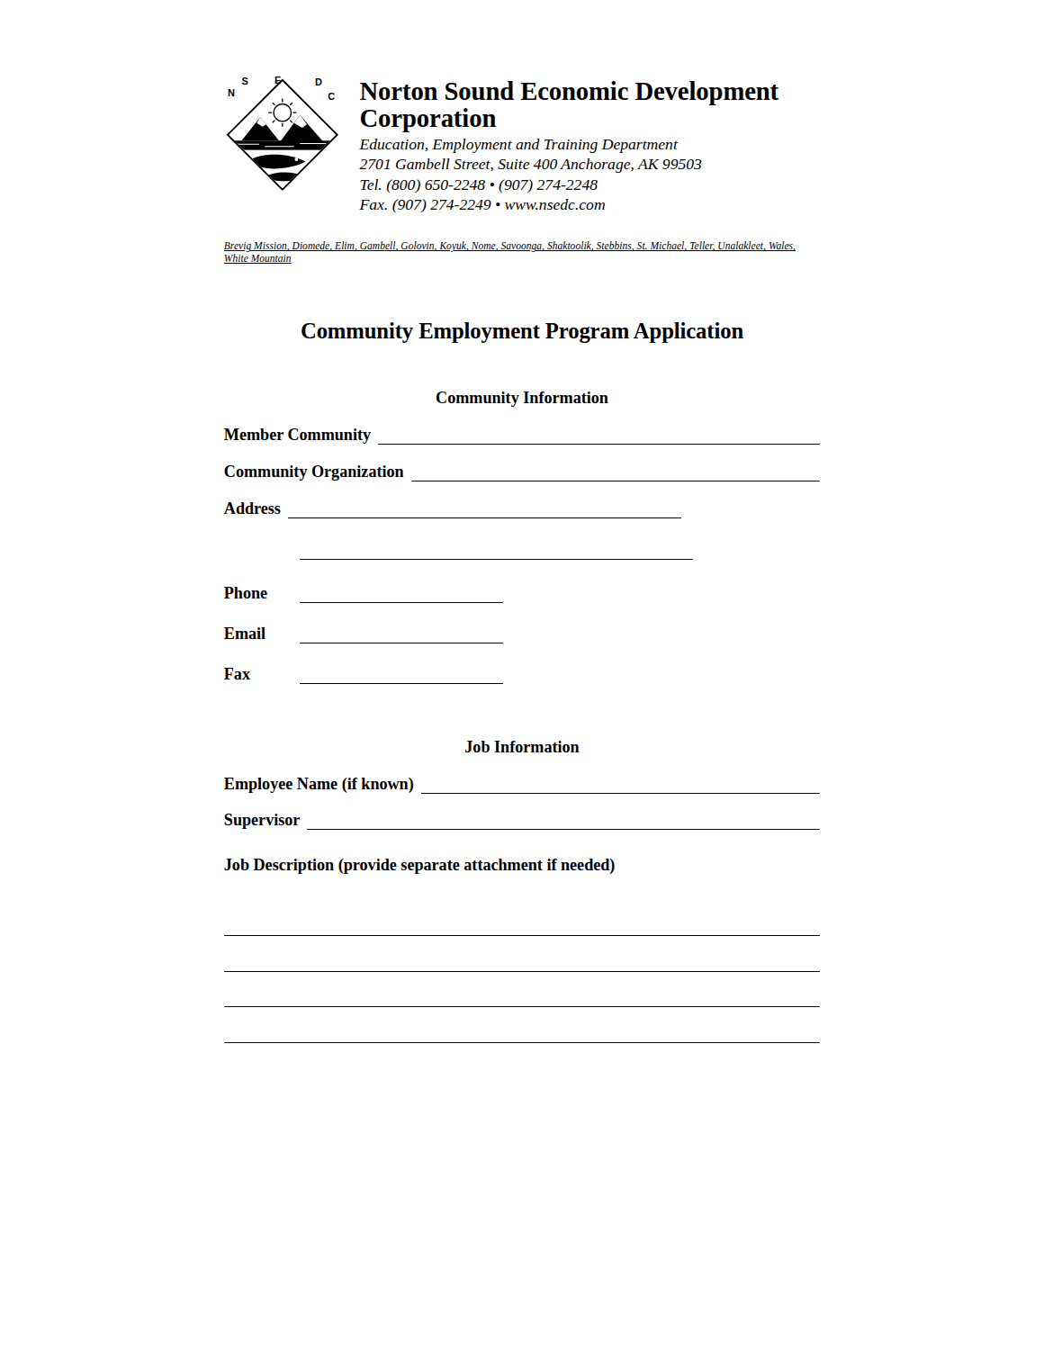N S E D C
Norton Sound Economic Development Corporation
Education, Employment and Training Department
2701 Gambell Street, Suite 400 Anchorage, AK 99503
Tel. (800) 650-2248 • (907) 274-2248
Fax. (907) 274-2249 • www.nsedc.com
Brevig Mission, Diomede, Elim, Gambell, Golovin, Koyuk, Nome, Savoonga, Shaktoolik, Stebbins, St. Michael, Teller, Unalakleet, Wales, White Mountain
Community Employment Program Application
Community Information
Member Community
Community Organization
Address
Phone
Email
Fax
Job Information
Employee Name (if known)
Supervisor
Job Description (provide separate attachment if needed)